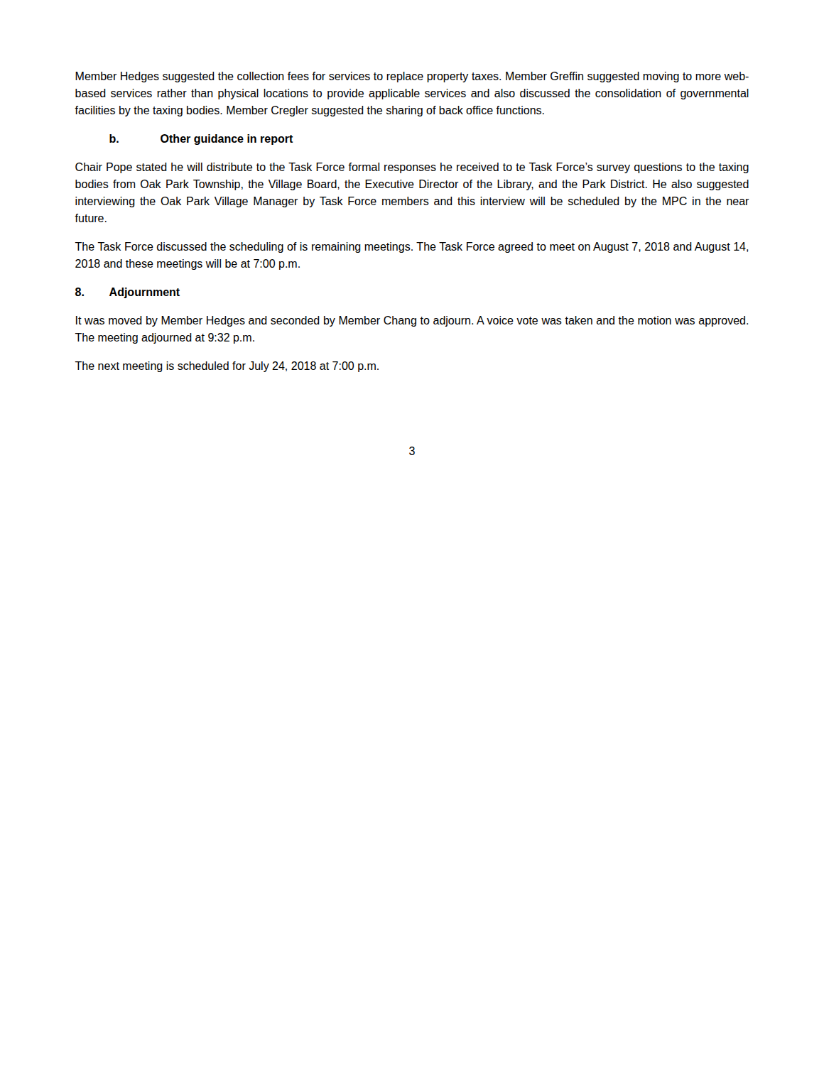Member Hedges suggested the collection fees for services to replace property taxes. Member Greffin suggested moving to more web-based services rather than physical locations to provide applicable services and also discussed the consolidation of governmental facilities by the taxing bodies. Member Cregler suggested the sharing of back office functions.
b. Other guidance in report
Chair Pope stated he will distribute to the Task Force formal responses he received to te Task Force’s survey questions to the taxing bodies from Oak Park Township, the Village Board, the Executive Director of the Library, and the Park District. He also suggested interviewing the Oak Park Village Manager by Task Force members and this interview will be scheduled by the MPC in the near future.
The Task Force discussed the scheduling of is remaining meetings. The Task Force agreed to meet on August 7, 2018 and August 14, 2018 and these meetings will be at 7:00 p.m.
8. Adjournment
It was moved by Member Hedges and seconded by Member Chang to adjourn. A voice vote was taken and the motion was approved. The meeting adjourned at 9:32 p.m.
The next meeting is scheduled for July 24, 2018 at 7:00 p.m.
3